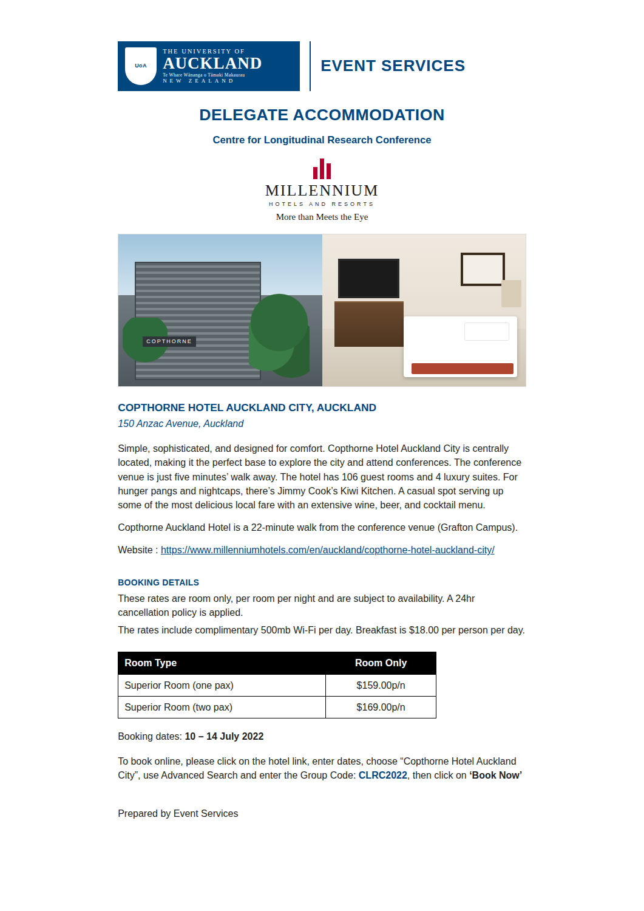UoA
The University of Auckland Te Whare Wānanga o Tāmaki Makaurau New Zealand
Event Services
Delegate Accommodation
Centre for Longitudinal Research Conference
MILLENNIUM
Hotels and Resorts
More than Meets the Eye
Copthorne Hotel Auckland City, Auckland
150 Anzac Avenue, Auckland
Simple, sophisticated, and designed for comfort. Copthorne Hotel Auckland City is centrally located, making it the perfect base to explore the city and attend conferences. The conference venue is just five minutes’ walk away. The hotel has 106 guest rooms and 4 luxury suites. For hunger pangs and nightcaps, there’s Jimmy Cook’s Kiwi Kitchen. A casual spot serving up some of the most delicious local fare with an extensive wine, beer, and cocktail menu.
Copthorne Auckland Hotel is a 22-minute walk from the conference venue (Grafton Campus).
Website : https://www.millenniumhotels.com/en/auckland/copthorne-hotel-auckland-city/
Booking Details
These rates are room only, per room per night and are subject to availability. A 24hr cancellation policy is applied.
The rates include complimentary 500mb Wi-Fi per day. Breakfast is $18.00 per person per day.
| Room Type | Room Only |
| --- | --- |
| Superior Room (one pax) | $159.00p/n |
| Superior Room (two pax) | $169.00p/n |
Booking dates: 10 – 14 July 2022
To book online, please click on the hotel link, enter dates, choose “Copthorne Hotel Auckland City”, use Advanced Search and enter the Group Code: CLRC2022, then click on ‘Book Now’
Prepared by Event Services